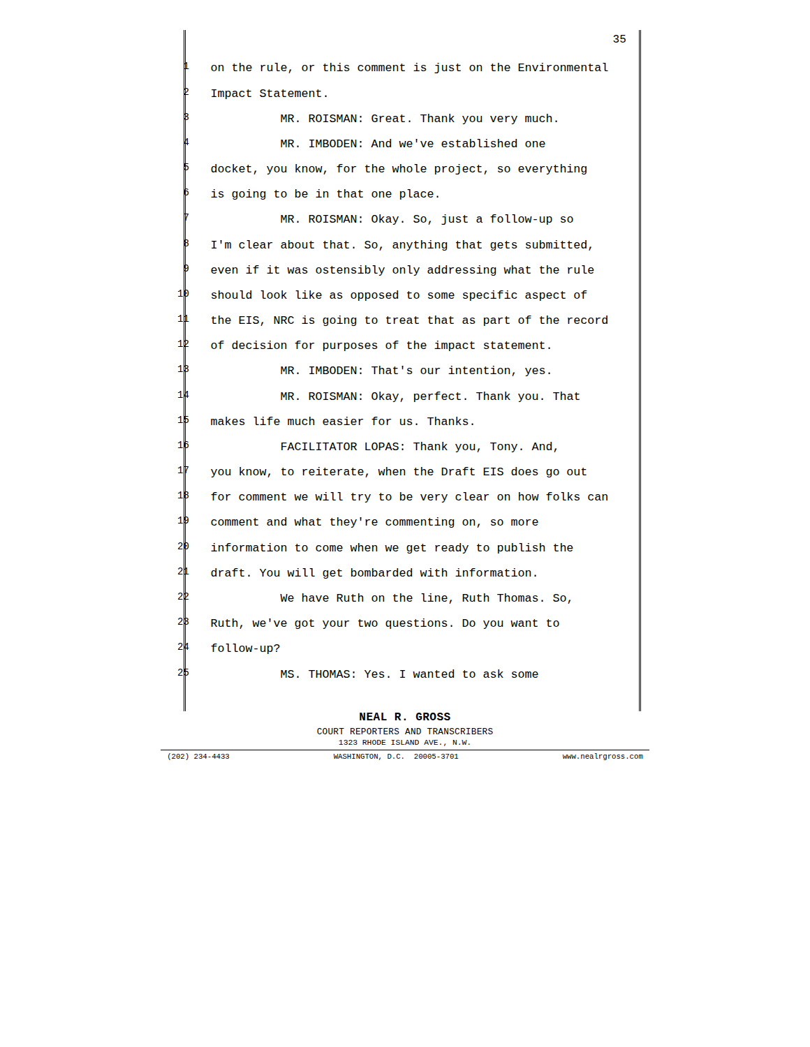35
| 1 | on the rule, or this comment is just on the Environmental |
| 2 | Impact Statement. |
| 3 | MR. ROISMAN: Great. Thank you very much. |
| 4 | MR. IMBODEN: And we've established one |
| 5 | docket, you know, for the whole project, so everything |
| 6 | is going to be in that one place. |
| 7 | MR. ROISMAN: Okay. So, just a follow-up so |
| 8 | I'm clear about that. So, anything that gets submitted, |
| 9 | even if it was ostensibly only addressing what the rule |
| 10 | should look like as opposed to some specific aspect of |
| 11 | the EIS, NRC is going to treat that as part of the record |
| 12 | of decision for purposes of the impact statement. |
| 13 | MR. IMBODEN: That's our intention, yes. |
| 14 | MR. ROISMAN: Okay, perfect. Thank you. That |
| 15 | makes life much easier for us. Thanks. |
| 16 | FACILITATOR LOPAS: Thank you, Tony. And, |
| 17 | you know, to reiterate, when the Draft EIS does go out |
| 18 | for comment we will try to be very clear on how folks can |
| 19 | comment and what they're commenting on, so more |
| 20 | information to come when we get ready to publish the |
| 21 | draft. You will get bombarded with information. |
| 22 | We have Ruth on the line, Ruth Thomas. So, |
| 23 | Ruth, we've got your two questions. Do you want to |
| 24 | follow-up? |
| 25 | MS. THOMAS: Yes. I wanted to ask some |
NEAL R. GROSS
COURT REPORTERS AND TRANSCRIBERS
1323 RHODE ISLAND AVE., N.W.
(202) 234-4433 WASHINGTON, D.C. 20005-3701 www.nealrgross.com